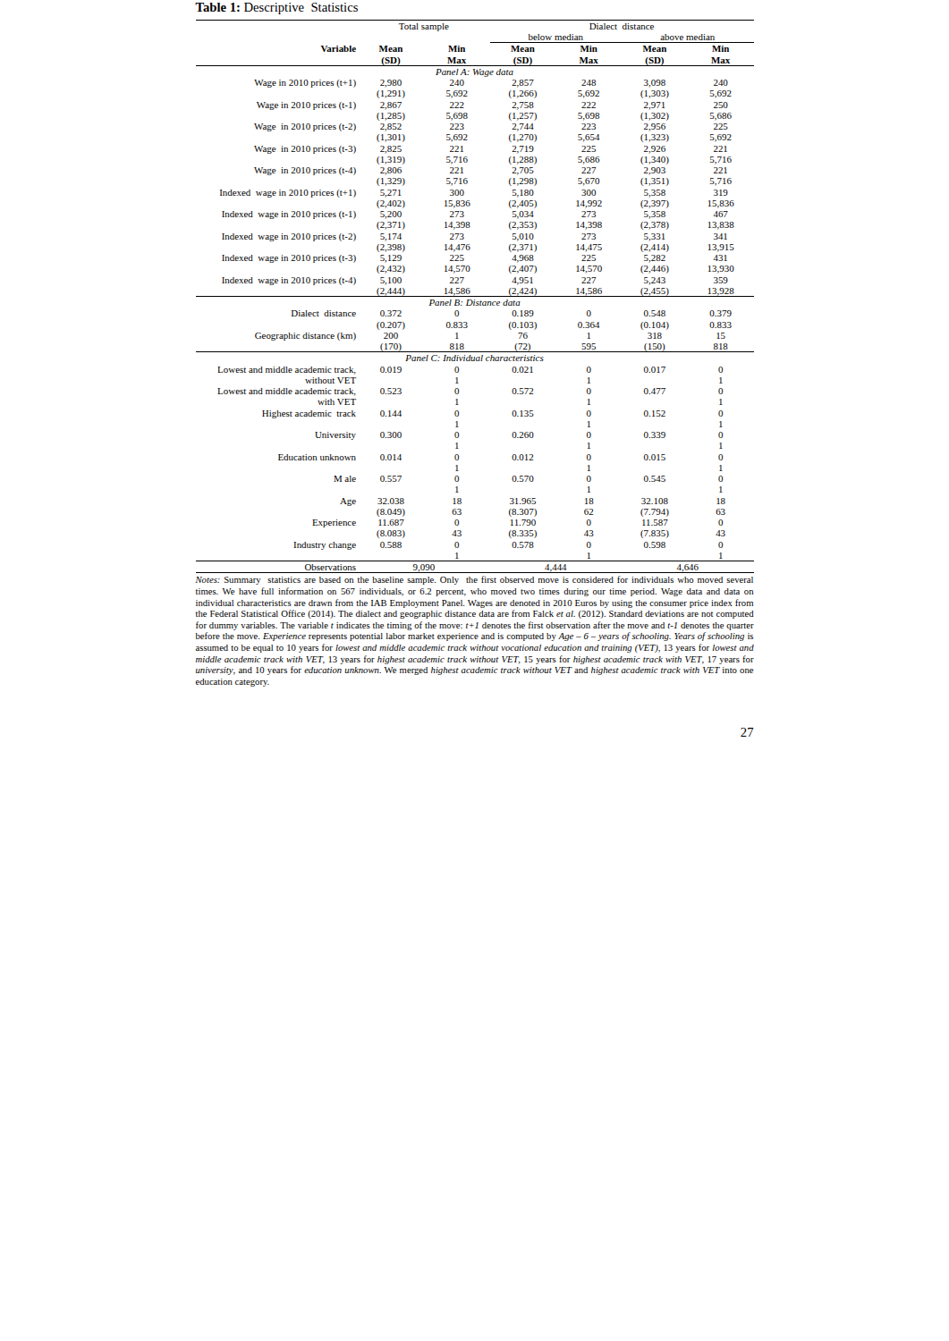Table 1: Descriptive Statistics
| | Total sample | Dialect distance |
| | | below median | above median |
| Variable | Mean | Min | Mean | Min | Mean | Min |
| | (SD) | Max | (SD) | Max | (SD) | Max |
| Panel A: Wage data |
| Wage in 2010 prices (t+1) | 2,980 | 240 | 2,857 | 248 | 3,098 | 240 |
| | (1,291) | 5,692 | (1,266) | 5,692 | (1,303) | 5,692 |
| Wage in 2010 prices (t-1) | 2,867 | 222 | 2,758 | 222 | 2,971 | 250 |
| | (1,285) | 5,698 | (1,257) | 5,698 | (1,302) | 5,686 |
| Wage in 2010 prices (t-2) | 2,852 | 223 | 2,744 | 223 | 2,956 | 225 |
| | (1,301) | 5,692 | (1,270) | 5,654 | (1,323) | 5,692 |
| Wage in 2010 prices (t-3) | 2,825 | 221 | 2,719 | 225 | 2,926 | 221 |
| | (1,319) | 5,716 | (1,288) | 5,686 | (1,340) | 5,716 |
| Wage in 2010 prices (t-4) | 2,806 | 221 | 2,705 | 227 | 2,903 | 221 |
| | (1,329) | 5,716 | (1,298) | 5,670 | (1,351) | 5,716 |
| Indexed wage in 2010 prices (t+1) | 5,271 | 300 | 5,180 | 300 | 5,358 | 319 |
| | (2,402) | 15,836 | (2,405) | 14,992 | (2,397) | 15,836 |
| Indexed wage in 2010 prices (t-1) | 5,200 | 273 | 5,034 | 273 | 5,358 | 467 |
| | (2,371) | 14,398 | (2,353) | 14,398 | (2,378) | 13,838 |
| Indexed wage in 2010 prices (t-2) | 5,174 | 273 | 5,010 | 273 | 5,331 | 341 |
| | (2,398) | 14,476 | (2,371) | 14,475 | (2,414) | 13,915 |
| Indexed wage in 2010 prices (t-3) | 5,129 | 225 | 4,968 | 225 | 5,282 | 431 |
| | (2,432) | 14,570 | (2,407) | 14,570 | (2,446) | 13,930 |
| Indexed wage in 2010 prices (t-4) | 5,100 | 227 | 4,951 | 227 | 5,243 | 359 |
| | (2,444) | 14,586 | (2,424) | 14,586 | (2,455) | 13,928 |
| Panel B: Distance data |
| Dialect distance | 0.372 | 0 | 0.189 | 0 | 0.548 | 0.379 |
| | (0.207) | 0.833 | (0.103) | 0.364 | (0.104) | 0.833 |
| Geographic distance (km) | 200 | 1 | 76 | 1 | 318 | 15 |
| | (170) | 818 | (72) | 595 | (150) | 818 |
| Panel C: Individual characteristics |
| Lowest and middle academic track, | 0.019 | 0 | 0.021 | 0 | 0.017 | 0 |
| without VET | | 1 | | 1 | | 1 |
| Lowest and middle academic track, | 0.523 | 0 | 0.572 | 0 | 0.477 | 0 |
| with VET | | 1 | | 1 | | 1 |
| Highest academic track | 0.144 | 0 | 0.135 | 0 | 0.152 | 0 |
| | | 1 | | 1 | | 1 |
| University | 0.300 | 0 | 0.260 | 0 | 0.339 | 0 |
| | | 1 | | 1 | | 1 |
| Education unknown | 0.014 | 0 | 0.012 | 0 | 0.015 | 0 |
| | | 1 | | 1 | | 1 |
| M ale | 0.557 | 0 | 0.570 | 0 | 0.545 | 0 |
| | | 1 | | 1 | | 1 |
| Age | 32.038 | 18 | 31.965 | 18 | 32.108 | 18 |
| | (8.049) | 63 | (8.307) | 62 | (7.794) | 63 |
| Experience | 11.687 | 0 | 11.790 | 0 | 11.587 | 0 |
| | (8.083) | 43 | (8.335) | 43 | (7.835) | 43 |
| Industry change | 0.588 | 0 | 0.578 | 0 | 0.598 | 0 |
| | | 1 | | 1 | | 1 |
| Observations | 9,090 | 4,444 | 4,646 |
Notes: Summary statistics are based on the baseline sample. Only the first observed move is considered for individuals who moved several times. We have full information on 567 individuals, or 6.2 percent, who moved two times during our time period. Wage data and data on individual characteristics are drawn from the IAB Employment Panel. Wages are denoted in 2010 Euros by using the consumer price index from the Federal Statistical Office (2014). The dialect and geographic distance data are from Falck et al. (2012). Standard deviations are not computed for dummy variables. The variable t indicates the timing of the move: t+1 denotes the first observation after the move and t-1 denotes the quarter before the move. Experience represents potential labor market experience and is computed by Age – 6 – years of schooling. Years of schooling is assumed to be equal to 10 years for lowest and middle academic track without vocational education and training (VET), 13 years for lowest and middle academic track with VET, 13 years for highest academic track without VET, 15 years for highest academic track with VET, 17 years for university, and 10 years for education unknown. We merged highest academic track without VET and highest academic track with VET into one education category.
27